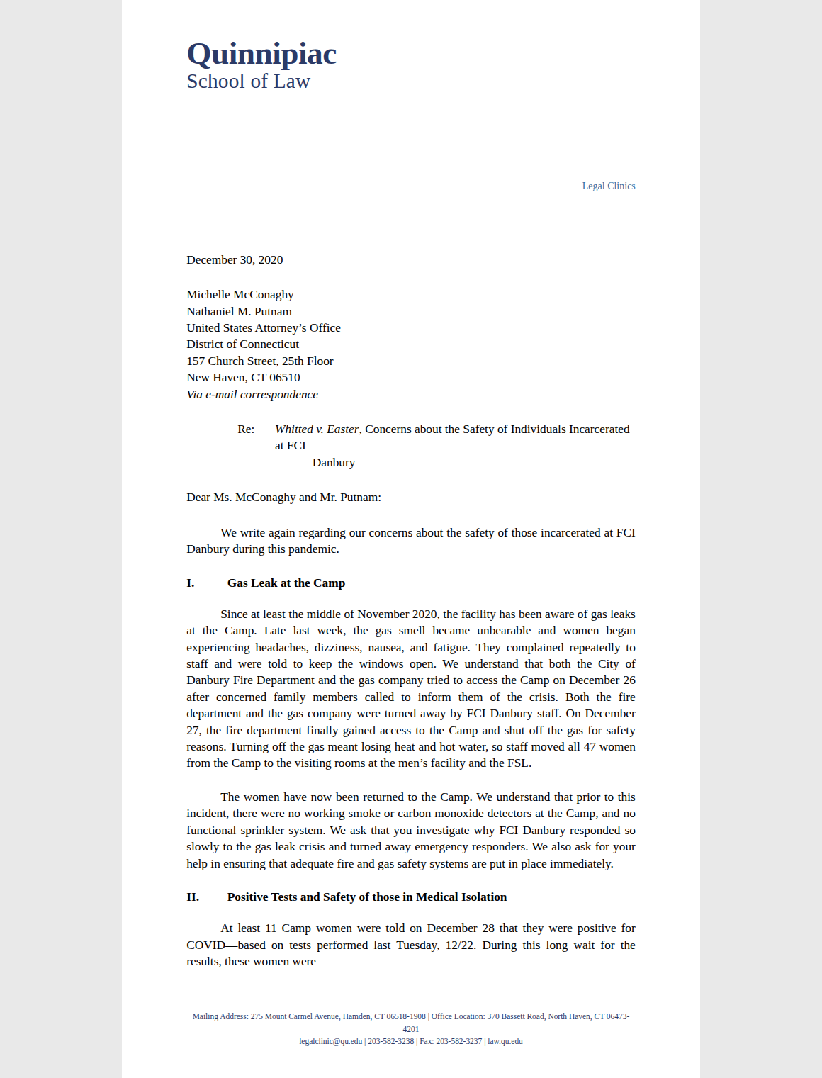Quinnipiac School of Law
Legal Clinics
December 30, 2020
Michelle McConaghy Nathaniel M. Putnam United States Attorney’s Office District of Connecticut 157 Church Street, 25th Floor New Haven, CT 06510 Via e-mail correspondence
Re: Whitted v. Easter, Concerns about the Safety of Individuals Incarcerated at FCI Danbury
Dear Ms. McConaghy and Mr. Putnam:
We write again regarding our concerns about the safety of those incarcerated at FCI Danbury during this pandemic.
I. Gas Leak at the Camp
Since at least the middle of November 2020, the facility has been aware of gas leaks at the Camp. Late last week, the gas smell became unbearable and women began experiencing headaches, dizziness, nausea, and fatigue. They complained repeatedly to staff and were told to keep the windows open. We understand that both the City of Danbury Fire Department and the gas company tried to access the Camp on December 26 after concerned family members called to inform them of the crisis. Both the fire department and the gas company were turned away by FCI Danbury staff. On December 27, the fire department finally gained access to the Camp and shut off the gas for safety reasons. Turning off the gas meant losing heat and hot water, so staff moved all 47 women from the Camp to the visiting rooms at the men’s facility and the FSL.
The women have now been returned to the Camp. We understand that prior to this incident, there were no working smoke or carbon monoxide detectors at the Camp, and no functional sprinkler system. We ask that you investigate why FCI Danbury responded so slowly to the gas leak crisis and turned away emergency responders. We also ask for your help in ensuring that adequate fire and gas safety systems are put in place immediately.
II. Positive Tests and Safety of those in Medical Isolation
At least 11 Camp women were told on December 28 that they were positive for COVID—based on tests performed last Tuesday, 12/22. During this long wait for the results, these women were
Mailing Address: 275 Mount Carmel Avenue, Hamden, CT 06518-1908 | Office Location: 370 Bassett Road, North Haven, CT 06473-4201 legalclinic@qu.edu | 203-582-3238 | Fax: 203-582-3237 | law.qu.edu